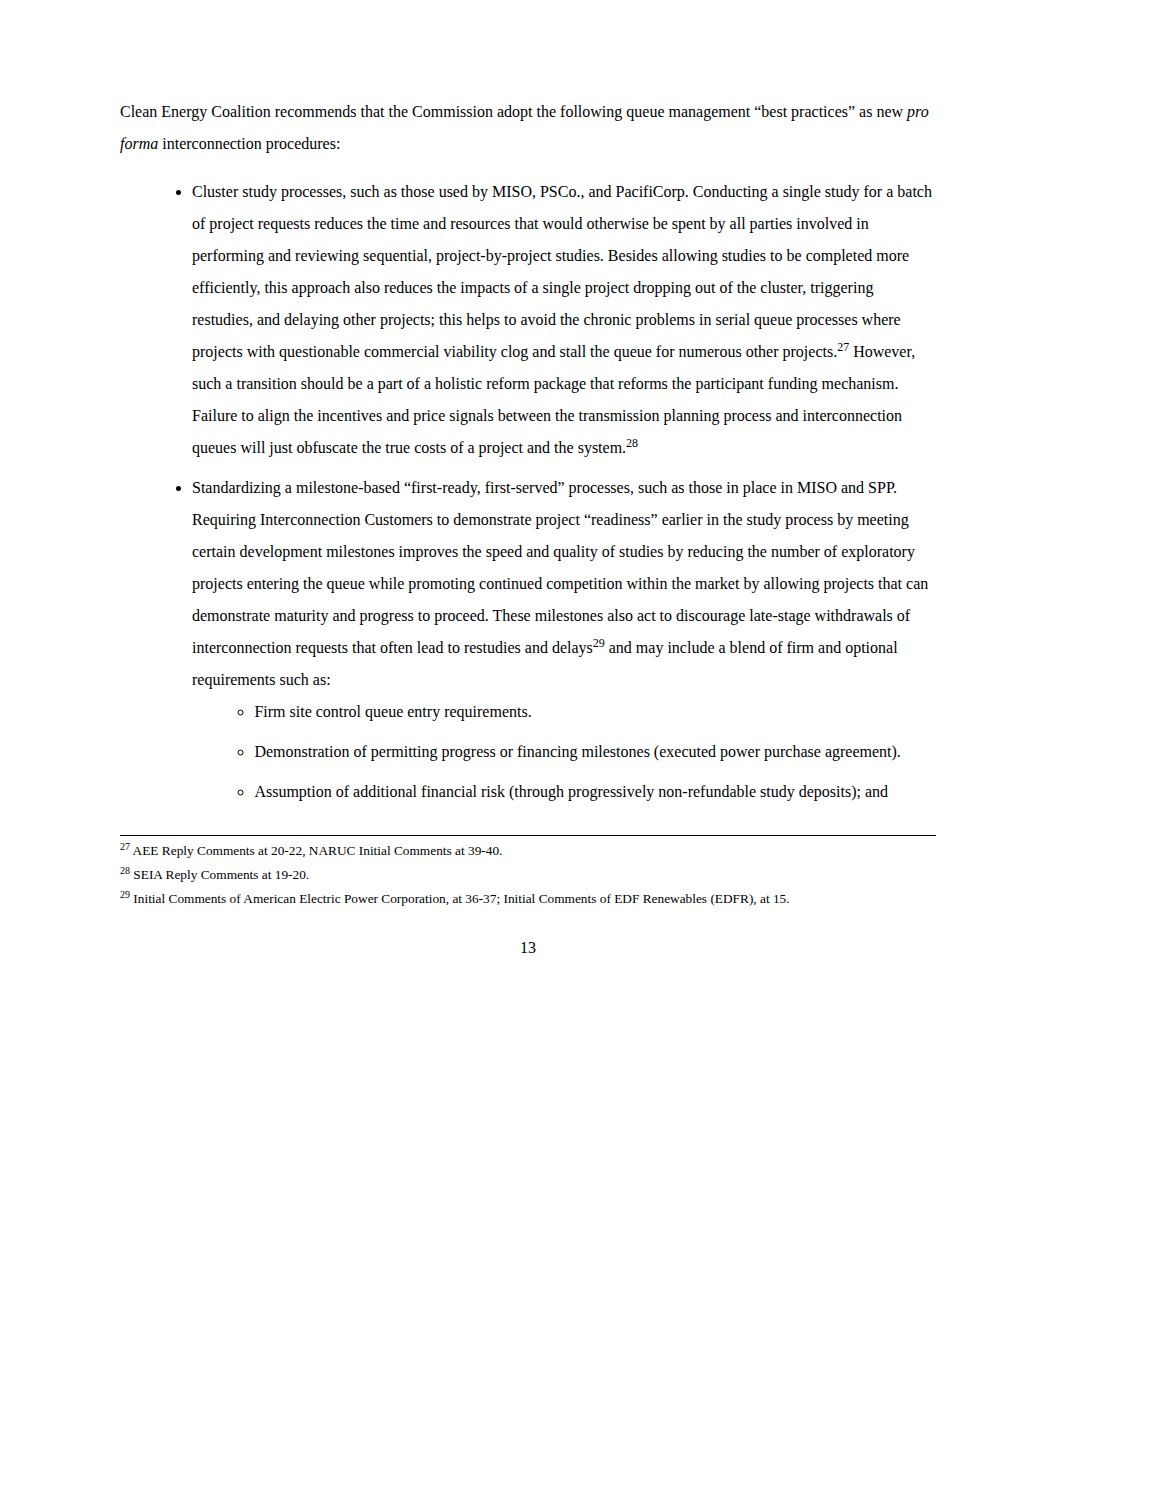Clean Energy Coalition recommends that the Commission adopt the following queue management “best practices” as new pro forma interconnection procedures:
Cluster study processes, such as those used by MISO, PSCo., and PacifiCorp. Conducting a single study for a batch of project requests reduces the time and resources that would otherwise be spent by all parties involved in performing and reviewing sequential, project-by-project studies. Besides allowing studies to be completed more efficiently, this approach also reduces the impacts of a single project dropping out of the cluster, triggering restudies, and delaying other projects; this helps to avoid the chronic problems in serial queue processes where projects with questionable commercial viability clog and stall the queue for numerous other projects.27 However, such a transition should be a part of a holistic reform package that reforms the participant funding mechanism. Failure to align the incentives and price signals between the transmission planning process and interconnection queues will just obfuscate the true costs of a project and the system.28
Standardizing a milestone-based “first-ready, first-served” processes, such as those in place in MISO and SPP. Requiring Interconnection Customers to demonstrate project “readiness” earlier in the study process by meeting certain development milestones improves the speed and quality of studies by reducing the number of exploratory projects entering the queue while promoting continued competition within the market by allowing projects that can demonstrate maturity and progress to proceed. These milestones also act to discourage late-stage withdrawals of interconnection requests that often lead to restudies and delays29 and may include a blend of firm and optional requirements such as:
Firm site control queue entry requirements.
Demonstration of permitting progress or financing milestones (executed power purchase agreement).
Assumption of additional financial risk (through progressively non-refundable study deposits); and
27 AEE Reply Comments at 20-22, NARUC Initial Comments at 39-40.
28 SEIA Reply Comments at 19-20.
29 Initial Comments of American Electric Power Corporation, at 36-37; Initial Comments of EDF Renewables (EDFR), at 15.
13